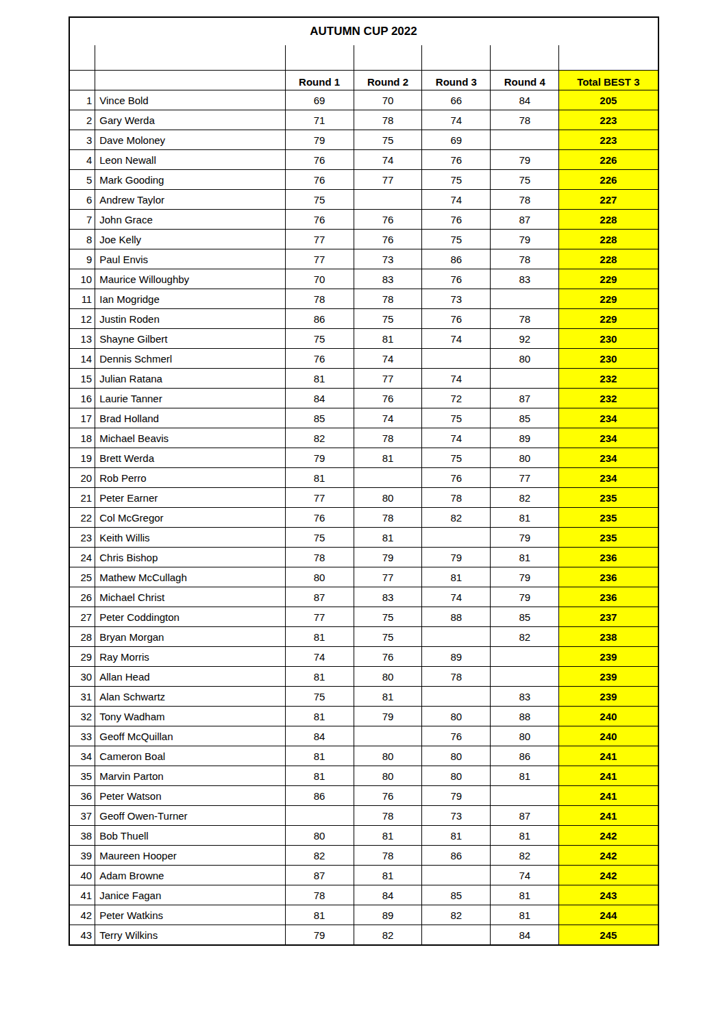AUTUMN CUP 2022
| | | Round 1 | Round 2 | Round 3 | Round 4 | Total BEST 3 |
| --- | --- | --- | --- | --- | --- | --- |
| 1 | Vince Bold | 69 | 70 | 66 | 84 | 205 |
| 2 | Gary Werda | 71 | 78 | 74 | 78 | 223 |
| 3 | Dave Moloney | 79 | 75 | 69 | | 223 |
| 4 | Leon Newall | 76 | 74 | 76 | 79 | 226 |
| 5 | Mark Gooding | 76 | 77 | 75 | 75 | 226 |
| 6 | Andrew Taylor | 75 | | 74 | 78 | 227 |
| 7 | John Grace | 76 | 76 | 76 | 87 | 228 |
| 8 | Joe Kelly | 77 | 76 | 75 | 79 | 228 |
| 9 | Paul Envis | 77 | 73 | 86 | 78 | 228 |
| 10 | Maurice Willoughby | 70 | 83 | 76 | 83 | 229 |
| 11 | Ian Mogridge | 78 | 78 | 73 | | 229 |
| 12 | Justin Roden | 86 | 75 | 76 | 78 | 229 |
| 13 | Shayne Gilbert | 75 | 81 | 74 | 92 | 230 |
| 14 | Dennis Schmerl | 76 | 74 | | 80 | 230 |
| 15 | Julian Ratana | 81 | 77 | 74 | | 232 |
| 16 | Laurie Tanner | 84 | 76 | 72 | 87 | 232 |
| 17 | Brad Holland | 85 | 74 | 75 | 85 | 234 |
| 18 | Michael Beavis | 82 | 78 | 74 | 89 | 234 |
| 19 | Brett Werda | 79 | 81 | 75 | 80 | 234 |
| 20 | Rob Perro | 81 | | 76 | 77 | 234 |
| 21 | Peter Earner | 77 | 80 | 78 | 82 | 235 |
| 22 | Col McGregor | 76 | 78 | 82 | 81 | 235 |
| 23 | Keith Willis | 75 | 81 | | 79 | 235 |
| 24 | Chris Bishop | 78 | 79 | 79 | 81 | 236 |
| 25 | Mathew McCullagh | 80 | 77 | 81 | 79 | 236 |
| 26 | Michael Christ | 87 | 83 | 74 | 79 | 236 |
| 27 | Peter Coddington | 77 | 75 | 88 | 85 | 237 |
| 28 | Bryan Morgan | 81 | 75 | | 82 | 238 |
| 29 | Ray Morris | 74 | 76 | 89 | | 239 |
| 30 | Allan Head | 81 | 80 | 78 | | 239 |
| 31 | Alan Schwartz | 75 | 81 | | 83 | 239 |
| 32 | Tony Wadham | 81 | 79 | 80 | 88 | 240 |
| 33 | Geoff McQuillan | 84 | | 76 | 80 | 240 |
| 34 | Cameron Boal | 81 | 80 | 80 | 86 | 241 |
| 35 | Marvin Parton | 81 | 80 | 80 | 81 | 241 |
| 36 | Peter Watson | 86 | 76 | 79 | | 241 |
| 37 | Geoff Owen-Turner | | 78 | 73 | 87 | 241 |
| 38 | Bob Thuell | 80 | 81 | 81 | 81 | 242 |
| 39 | Maureen Hooper | 82 | 78 | 86 | 82 | 242 |
| 40 | Adam Browne | 87 | 81 | | 74 | 242 |
| 41 | Janice Fagan | 78 | 84 | 85 | 81 | 243 |
| 42 | Peter Watkins | 81 | 89 | 82 | 81 | 244 |
| 43 | Terry Wilkins | 79 | 82 | | 84 | 245 |